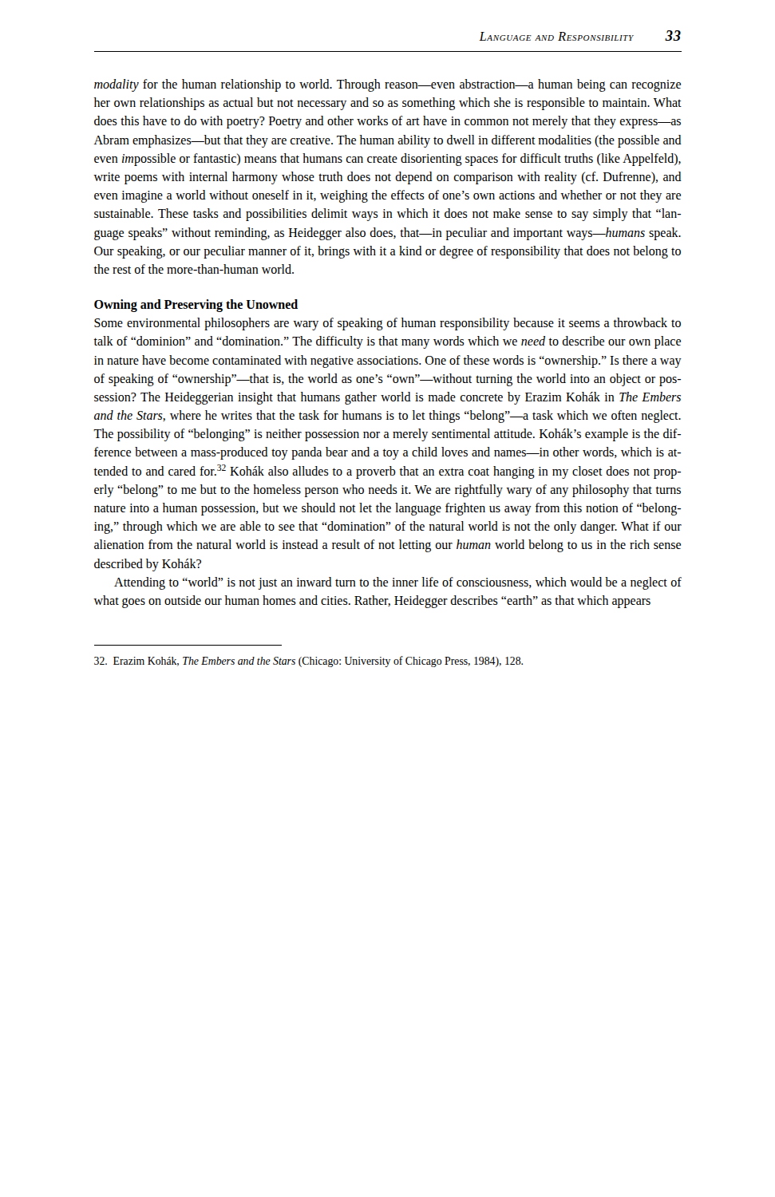Language and Responsibility 33
modality for the human relationship to world. Through reason—even abstraction—a human being can recognize her own relationships as actual but not necessary and so as something which she is responsible to maintain. What does this have to do with poetry? Poetry and other works of art have in common not merely that they express—as Abram emphasizes—but that they are creative. The human ability to dwell in different modalities (the possible and even impossible or fantastic) means that humans can create disorienting spaces for difficult truths (like Appelfeld), write poems with internal harmony whose truth does not depend on comparison with reality (cf. Dufrenne), and even imagine a world without oneself in it, weighing the effects of one’s own actions and whether or not they are sustainable. These tasks and possibilities delimit ways in which it does not make sense to say simply that “language speaks” without reminding, as Heidegger also does, that—in peculiar and important ways—humans speak. Our speaking, or our peculiar manner of it, brings with it a kind or degree of responsibility that does not belong to the rest of the more-than-human world.
Owning and Preserving the Unowned
Some environmental philosophers are wary of speaking of human responsibility because it seems a throwback to talk of “dominion” and “domination.” The difficulty is that many words which we need to describe our own place in nature have become contaminated with negative associations. One of these words is “ownership.” Is there a way of speaking of “ownership”—that is, the world as one’s “own”—without turning the world into an object or possession? The Heideggerian insight that humans gather world is made concrete by Erazim Kohák in The Embers and the Stars, where he writes that the task for humans is to let things “belong”—a task which we often neglect. The possibility of “belonging” is neither possession nor a merely sentimental attitude. Kohák’s example is the difference between a mass-produced toy panda bear and a toy a child loves and names—in other words, which is attended to and cared for.32 Kohák also alludes to a proverb that an extra coat hanging in my closet does not properly “belong” to me but to the homeless person who needs it. We are rightfully wary of any philosophy that turns nature into a human possession, but we should not let the language frighten us away from this notion of “belonging,” through which we are able to see that “domination” of the natural world is not the only danger. What if our alienation from the natural world is instead a result of not letting our human world belong to us in the rich sense described by Kohák?
Attending to “world” is not just an inward turn to the inner life of consciousness, which would be a neglect of what goes on outside our human homes and cities. Rather, Heidegger describes “earth” as that which appears
32. Erazim Kohák, The Embers and the Stars (Chicago: University of Chicago Press, 1984), 128.